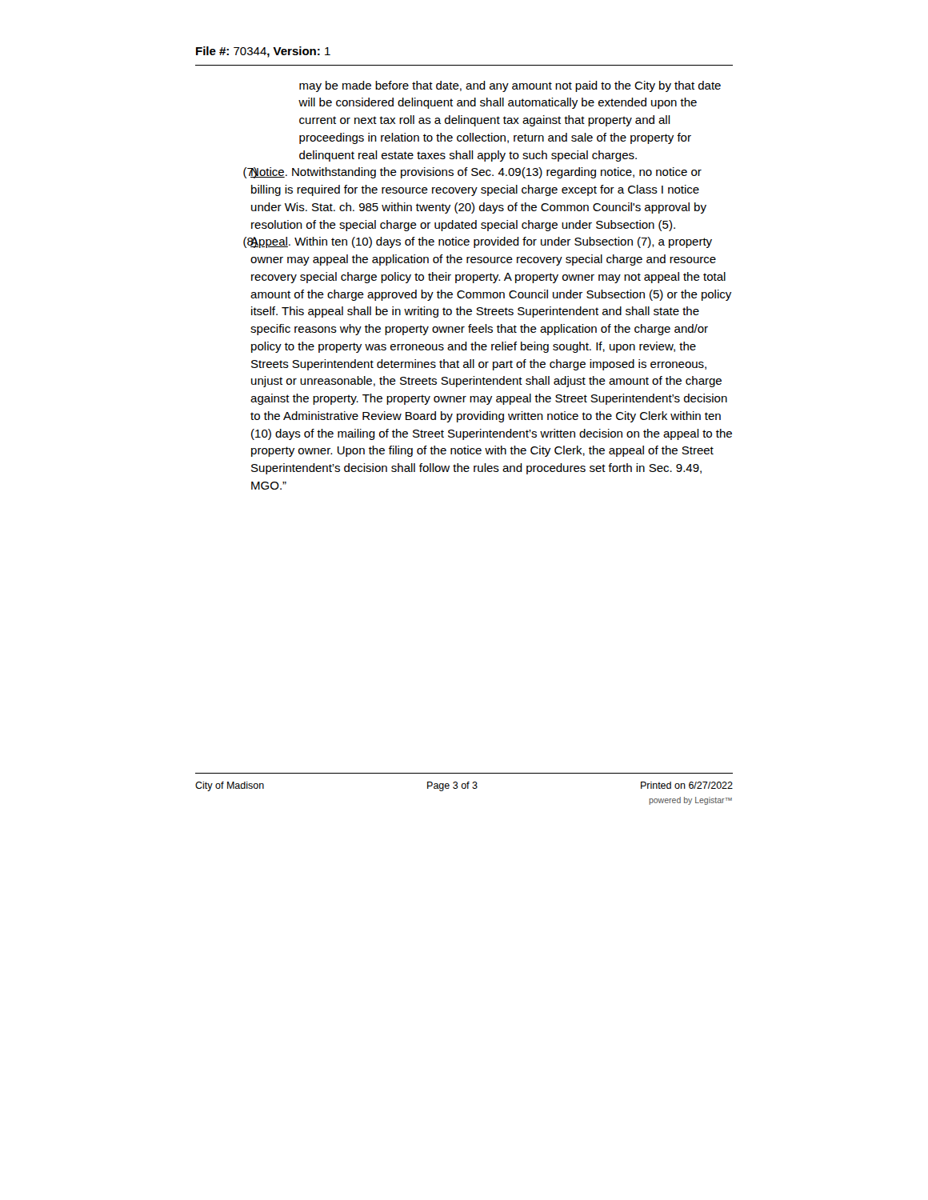File #: 70344, Version: 1
may be made before that date, and any amount not paid to the City by that date will be considered delinquent and shall automatically be extended upon the current or next tax roll as a delinquent tax against that property and all proceedings in relation to the collection, return and sale of the property for delinquent real estate taxes shall apply to such special charges.
(7)
Notice. Notwithstanding the provisions of Sec. 4.09(13) regarding notice, no notice or billing is required for the resource recovery special charge except for a Class I notice under Wis. Stat. ch. 985 within twenty (20) days of the Common Council's approval by resolution of the special charge or updated special charge under Subsection (5).
(8)
Appeal. Within ten (10) days of the notice provided for under Subsection (7), a property owner may appeal the application of the resource recovery special charge and resource recovery special charge policy to their property. A property owner may not appeal the total amount of the charge approved by the Common Council under Subsection (5) or the policy itself. This appeal shall be in writing to the Streets Superintendent and shall state the specific reasons why the property owner feels that the application of the charge and/or policy to the property was erroneous and the relief being sought. If, upon review, the Streets Superintendent determines that all or part of the charge imposed is erroneous, unjust or unreasonable, the Streets Superintendent shall adjust the amount of the charge against the property. The property owner may appeal the Street Superintendent’s decision to the Administrative Review Board by providing written notice to the City Clerk within ten (10) days of the mailing of the Street Superintendent’s written decision on the appeal to the property owner. Upon the filing of the notice with the City Clerk, the appeal of the Street Superintendent’s decision shall follow the rules and procedures set forth in Sec. 9.49, MGO.”
City of Madison
Page 3 of 3
Printed on 6/27/2022 powered by Legistar™